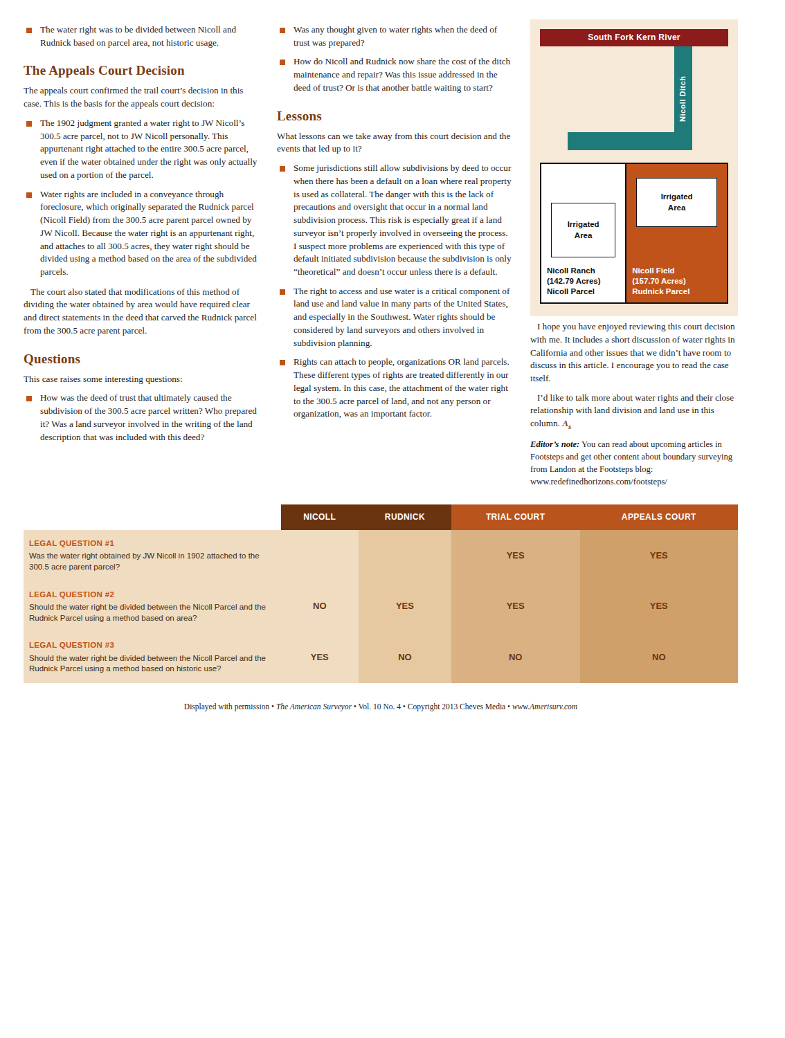The water right was to be divided between Nicoll and Rudnick based on parcel area, not historic usage.
The Appeals Court Decision
The appeals court confirmed the trail court’s decision in this case. This is the basis for the appeals court decision:
The 1902 judgment granted a water right to JW Nicoll’s 300.5 acre parcel, not to JW Nicoll personally. This appurtenant right attached to the entire 300.5 acre parcel, even if the water obtained under the right was only actually used on a portion of the parcel.
Water rights are included in a conveyance through foreclosure, which originally separated the Rudnick parcel (Nicoll Field) from the 300.5 acre parent parcel owned by JW Nicoll. Because the water right is an appurtenant right, and attaches to all 300.5 acres, they water right should be divided using a method based on the area of the subdivided parcels.
The court also stated that modifications of this method of dividing the water obtained by area would have required clear and direct statements in the deed that carved the Rudnick parcel from the 300.5 acre parent parcel.
Questions
This case raises some interesting questions:
How was the deed of trust that ultimately caused the subdivision of the 300.5 acre parcel written? Who prepared it? Was a land surveyor involved in the writing of the land description that was included with this deed?
Was any thought given to water rights when the deed of trust was prepared?
How do Nicoll and Rudnick now share the cost of the ditch maintenance and repair? Was this issue addressed in the deed of trust? Or is that another battle waiting to start?
Lessons
What lessons can we take away from this court decision and the events that led up to it?
Some jurisdictions still allow subdivisions by deed to occur when there has been a default on a loan where real property is used as collateral. The danger with this is the lack of precautions and oversight that occur in a normal land subdivision process. This risk is especially great if a land surveyor isn’t properly involved in overseeing the process. I suspect more problems are experienced with this type of default initiated subdivision because the subdivision is only “theoretical” and doesn’t occur unless there is a default.
The right to access and use water is a critical component of land use and land value in many parts of the United States, and especially in the Southwest. Water rights should be considered by land surveyors and others involved in subdivision planning.
Rights can attach to people, organizations OR land parcels. These different types of rights are treated differently in our legal system. In this case, the attachment of the water right to the 300.5 acre parcel of land, and not any person or organization, was an important factor.
South Fork Kern River
Nicoll Ditch
Irrigated
Area
Nicoll Ranch
(142.79 Acres)
Nicoll Parcel
Irrigated
Area
Nicoll Field
(157.70 Acres)
Rudnick Parcel
I hope you have enjoyed reviewing this court decision with me. It includes a short discussion of water rights in California and other issues that we didn’t have room to discuss in this article. I encourage you to read the case itself.
I’d like to talk more about water rights and their close relationship with land division and land use in this column. As
Editor’s note: You can read about upcoming articles in Footsteps and get other content about boundary surveying from Landon at the Footsteps blog: www.redefinedhorizons.com/footsteps/
| | NICOLL | RUDNICK | TRIAL COURT | APPEALS COURT |
| --- | --- | --- | --- | --- |
| LEGAL QUESTION #1 Was the water right obtained by JW Nicoll in 1902 attached to the 300.5 acre parent parcel? | | | YES | YES |
| LEGAL QUESTION #2 Should the water right be divided between the Nicoll Parcel and the Rudnick Parcel using a method based on area? | NO | YES | YES | YES |
| LEGAL QUESTION #3 Should the water right be divided between the Nicoll Parcel and the Rudnick Parcel using a method based on historic use? | YES | NO | NO | NO |
Displayed with permission • The American Surveyor • Vol. 10 No. 4 • Copyright 2013 Cheves Media • www.Amerisurv.com